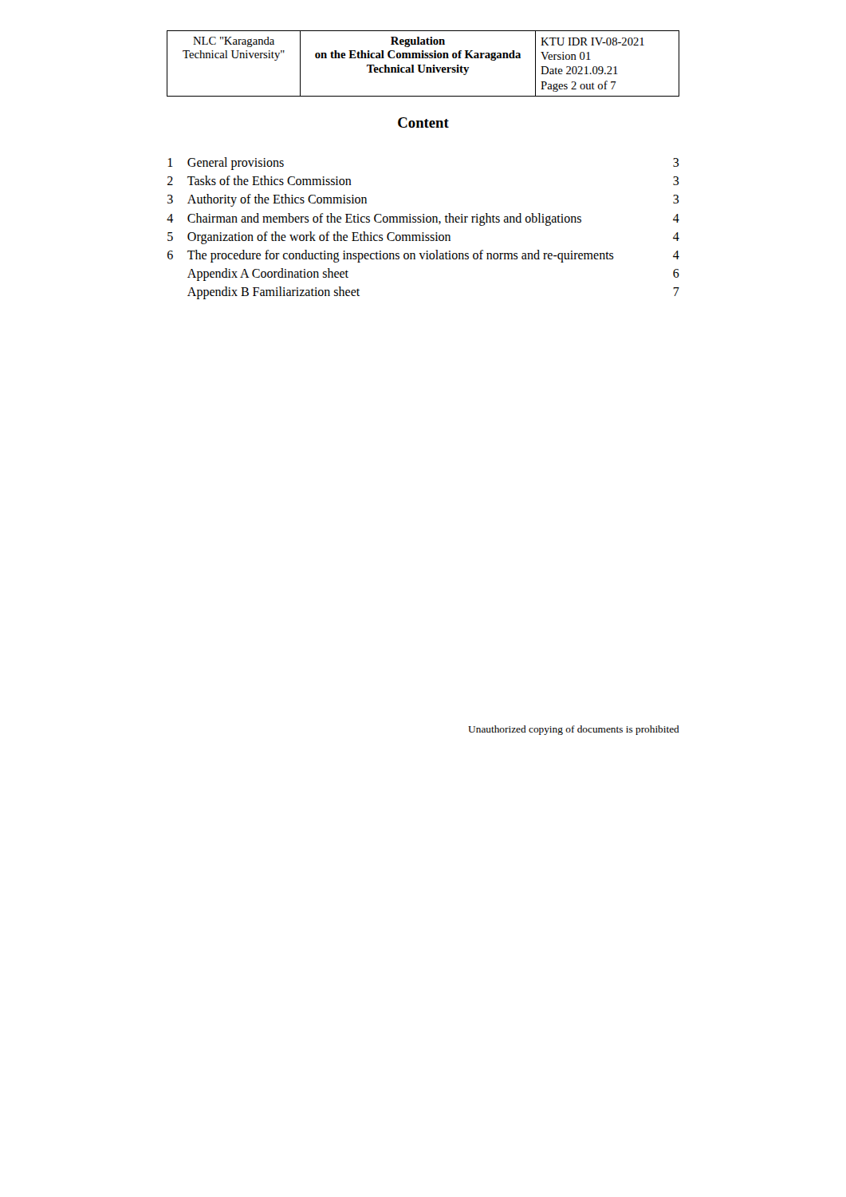| NLC "Karaganda Technical University" | Regulation on the Ethical Commission of Karaganda Technical University | KTU IDR IV-08-2021 Version 01 Date 2021.09.21 Pages 2 out of 7 |
Content
| 1 | General provisions | 3 |
| 2 | Tasks of the Ethics Commission | 3 |
| 3 | Authority of the Ethics Commision | 3 |
| 4 | Chairman and members of the Etics Commission, their rights and obligations | 4 |
| 5 | Organization of the work of the Ethics Commission | 4 |
| 6 | The procedure for conducting inspections on violations of norms and re-quirements | 4 |
| | Appendix A Coordination sheet | 6 |
| | Appendix B Familiarization sheet | 7 |
Unauthorized copying of documents is prohibited